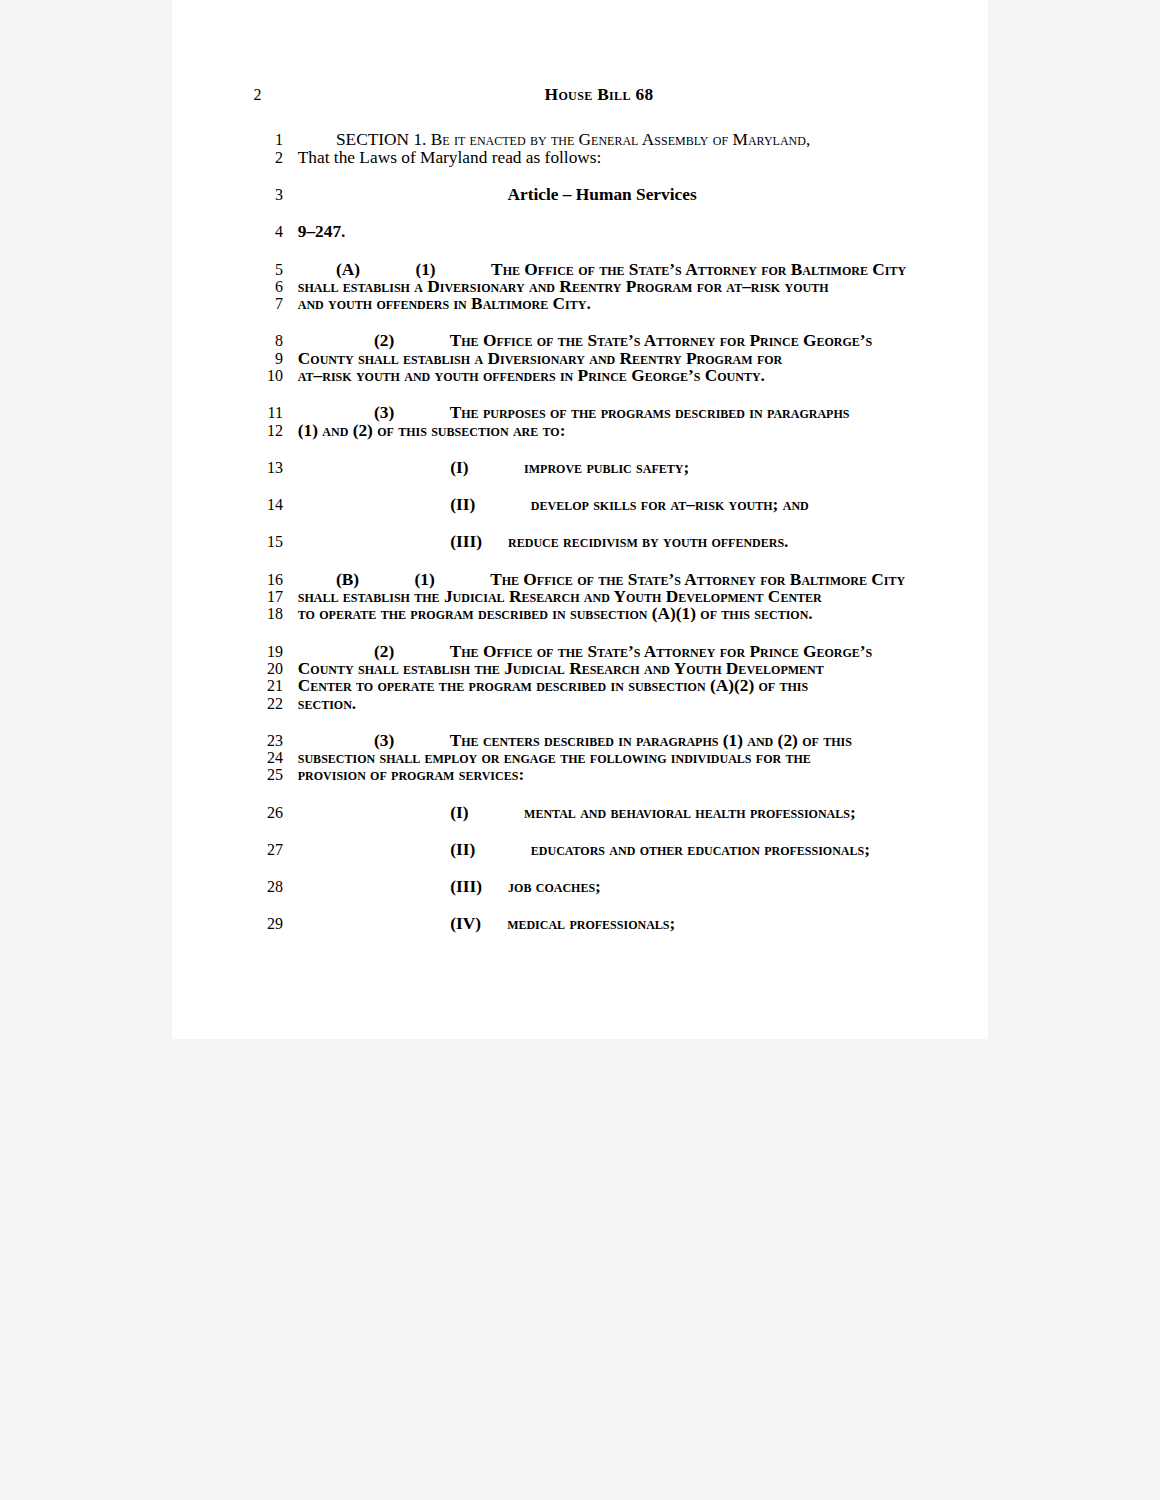2
House Bill 68
1
SECTION 1. Be it enacted by the General Assembly of Maryland,
2
That the Laws of Maryland read as follows:
3
Article – Human Services
4
9–247.
5
(A) (1) The Office of the State’s Attorney for Baltimore City
6
shall establish a Diversionary and Reentry Program for at–risk youth
7
and youth offenders in Baltimore City.
8
(2) The Office of the State’s Attorney for Prince George’s
9
County shall establish a Diversionary and Reentry Program for
10
at–risk youth and youth offenders in Prince George’s County.
11
(3) The purposes of the programs described in paragraphs
12
(1) and (2) of this subsection are to:
13
(I) improve public safety;
14
(II) develop skills for at–risk youth; and
15
(III) reduce recidivism by youth offenders.
16
(B) (1) The Office of the State’s Attorney for Baltimore City
17
shall establish the Judicial Research and Youth Development Center
18
to operate the program described in subsection (A)(1) of this section.
19
(2) The Office of the State’s Attorney for Prince George’s
20
County shall establish the Judicial Research and Youth Development
21
Center to operate the program described in subsection (A)(2) of this
22
section.
23
(3) The centers described in paragraphs (1) and (2) of this
24
subsection shall employ or engage the following individuals for the
25
provision of program services:
26
(I) mental and behavioral health professionals;
27
(II) educators and other education professionals;
28
(III) job coaches;
29
(IV) medical professionals;